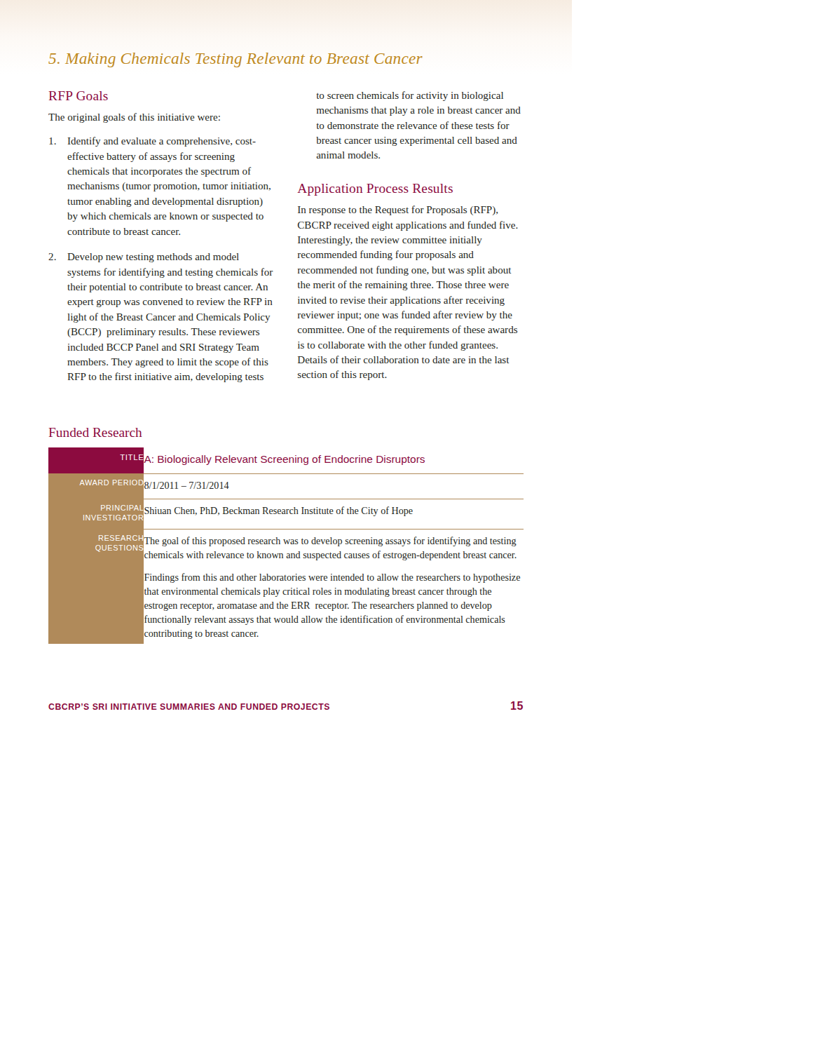5. Making Chemicals Testing Relevant to Breast Cancer
RFP Goals
The original goals of this initiative were:
Identify and evaluate a comprehensive, cost-effective battery of assays for screening chemicals that incorporates the spectrum of mechanisms (tumor promotion, tumor initiation, tumor enabling and developmental disruption) by which chemicals are known or suspected to contribute to breast cancer.
Develop new testing methods and model systems for identifying and testing chemicals for their potential to contribute to breast cancer. An expert group was convened to review the RFP in light of the Breast Cancer and Chemicals Policy (BCCP) preliminary results. These reviewers included BCCP Panel and SRI Strategy Team members. They agreed to limit the scope of this RFP to the first initiative aim, developing tests to screen chemicals for activity in biological mechanisms that play a role in breast cancer and to demonstrate the relevance of these tests for breast cancer using experimental cell based and animal models.
Application Process Results
In response to the Request for Proposals (RFP), CBCRP received eight applications and funded five. Interestingly, the review committee initially recommended funding four proposals and recommended not funding one, but was split about the merit of the remaining three. Those three were invited to revise their applications after receiving reviewer input; one was funded after review by the committee. One of the requirements of these awards is to collaborate with the other funded grantees. Details of their collaboration to date are in the last section of this report.
Funded Research
| Title | A: Biologically Relevant Screening of Endocrine Disruptors |
| Award Period | 8/1/2011 – 7/31/2014 |
| Principal Investigator | Shiuan Chen, PhD, Beckman Research Institute of the City of Hope |
| Research Questions | The goal of this proposed research was to develop screening assays for identifying and testing chemicals with relevance to known and suspected causes of estrogen-dependent breast cancer. Findings from this and other laboratories were intended to allow the researchers to hypothesize that environmental chemicals play critical roles in modulating breast cancer through the estrogen receptor, aromatase and the ERR receptor. The researchers planned to develop functionally relevant assays that would allow the identification of environmental chemicals contributing to breast cancer. |
CBCRP’S SRI INITIATIVE SUMMARIES AND FUNDED PROJECTS 15